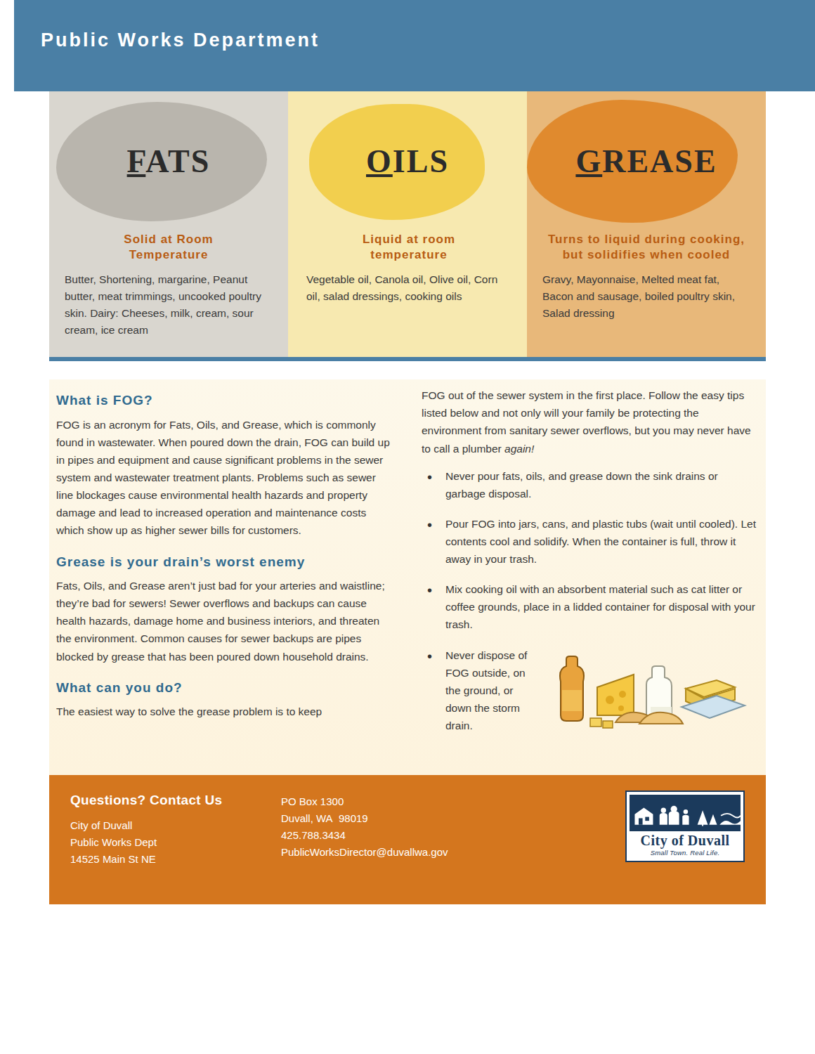Public Works Department
FATS
OILS
GREASE
Solid at Room
Temperature
Butter, Shortening, margarine, Peanut butter, meat trimmings, uncooked poultry skin. Dairy: Cheeses, milk, cream, sour cream, ice cream
Liquid at room
temperature
Vegetable oil, Canola oil, Olive oil, Corn oil, salad dressings, cooking oils
Turns to liquid during cooking, but solidifies when cooled
Gravy, Mayonnaise, Melted meat fat, Bacon and sausage, boiled poultry skin, Salad dressing
What is FOG?
FOG is an acronym for Fats, Oils, and Grease, which is commonly found in wastewater. When poured down the drain, FOG can build up in pipes and equipment and cause significant problems in the sewer system and wastewater treatment plants. Problems such as sewer line blockages cause environmental health hazards and property damage and lead to increased operation and maintenance costs which show up as higher sewer bills for customers.
Grease is your drain’s worst enemy
Fats, Oils, and Grease aren’t just bad for your arteries and waistline; they’re bad for sewers! Sewer overflows and backups can cause health hazards, damage home and business interiors, and threaten the environment. Common causes for sewer backups are pipes blocked by grease that has been poured down household drains.
What can you do?
The easiest way to solve the grease problem is to keep
FOG out of the sewer system in the first place. Follow the easy tips listed below and not only will your family be protecting the environment from sanitary sewer overflows, but you may never have to call a plumber again!
Never pour fats, oils, and grease down the sink drains or garbage disposal.
Pour FOG into jars, cans, and plastic tubs (wait until cooled). Let contents cool and solidify. When the container is full, throw it away in your trash.
Mix cooking oil with an absorbent material such as cat litter or coffee grounds, place in a lidded container for disposal with your trash.
Never dispose of FOG outside, on the ground, or down the storm drain.
Questions? Contact Us
City of Duvall
Public Works Dept
14525 Main St NE
PO Box 1300
Duvall, WA 98019
425.788.3434
PublicWorksDirector@duvallwa.gov
City of Duvall
Small Town. Real Life.